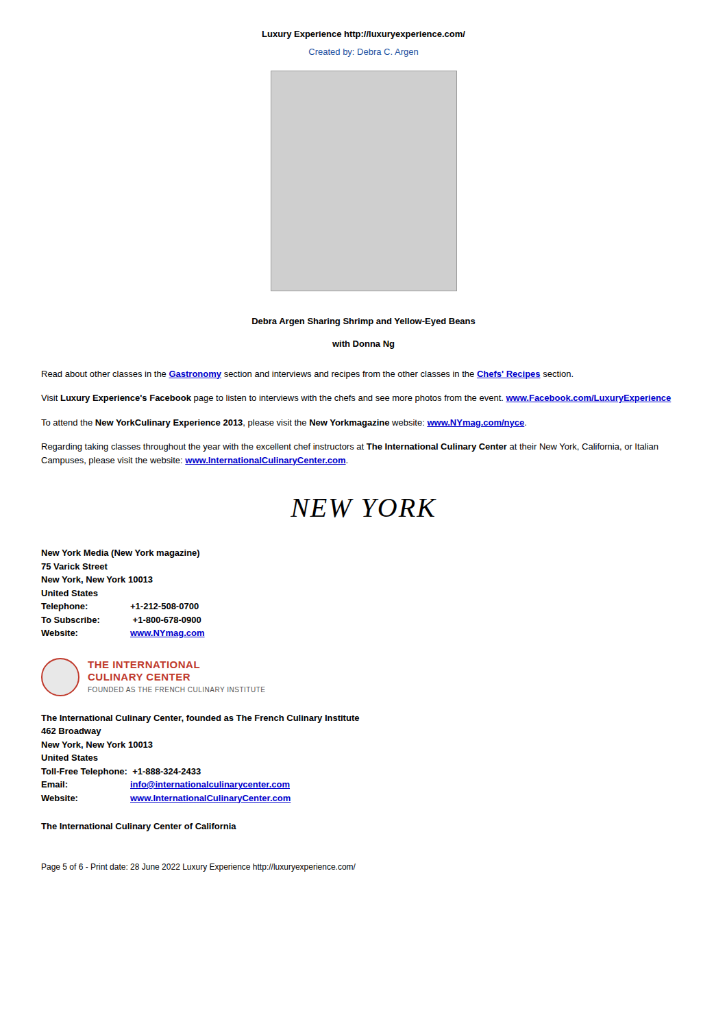Luxury Experience http://luxuryexperience.com/
Created by: Debra C. Argen
Debra Argen Sharing Shrimp and Yellow-Eyed Beans
with Donna Ng
Read about other classes in the Gastronomy section and interviews and recipes from the other classes in the Chefs' Recipes section.
Visit Luxury Experience's Facebook page to listen to interviews with the chefs and see more photos from the event. www.Facebook.com/LuxuryExperience
To attend the New YorkCulinary Experience 2013, please visit the New Yorkmagazine website: www.NYmag.com/nyce.
Regarding taking classes throughout the year with the excellent chef instructors at The International Culinary Center at their New York, California, or Italian Campuses, please visit the website: www.InternationalCulinaryCenter.com.
NEW YORK
New York Media (New York magazine) 75 Varick Street New York, New York 10013 United States Telephone:+1-212-508-0700 To Subscribe: +1-800-678-0900 Website: www.NYmag.com
THE INTERNATIONAL
CULINARY CENTER
FOUNDED AS THE FRENCH CULINARY INSTITUTE
The International Culinary Center, founded as The French Culinary Institute 462 Broadway New York, New York 10013 United States Toll-Free Telephone: +1-888-324-2433 Email: info@internationalculinarycenter.com Website: www.InternationalCulinaryCenter.com
The International Culinary Center of California
Page 5 of 6 - Print date: 28 June 2022 Luxury Experience http://luxuryexperience.com/